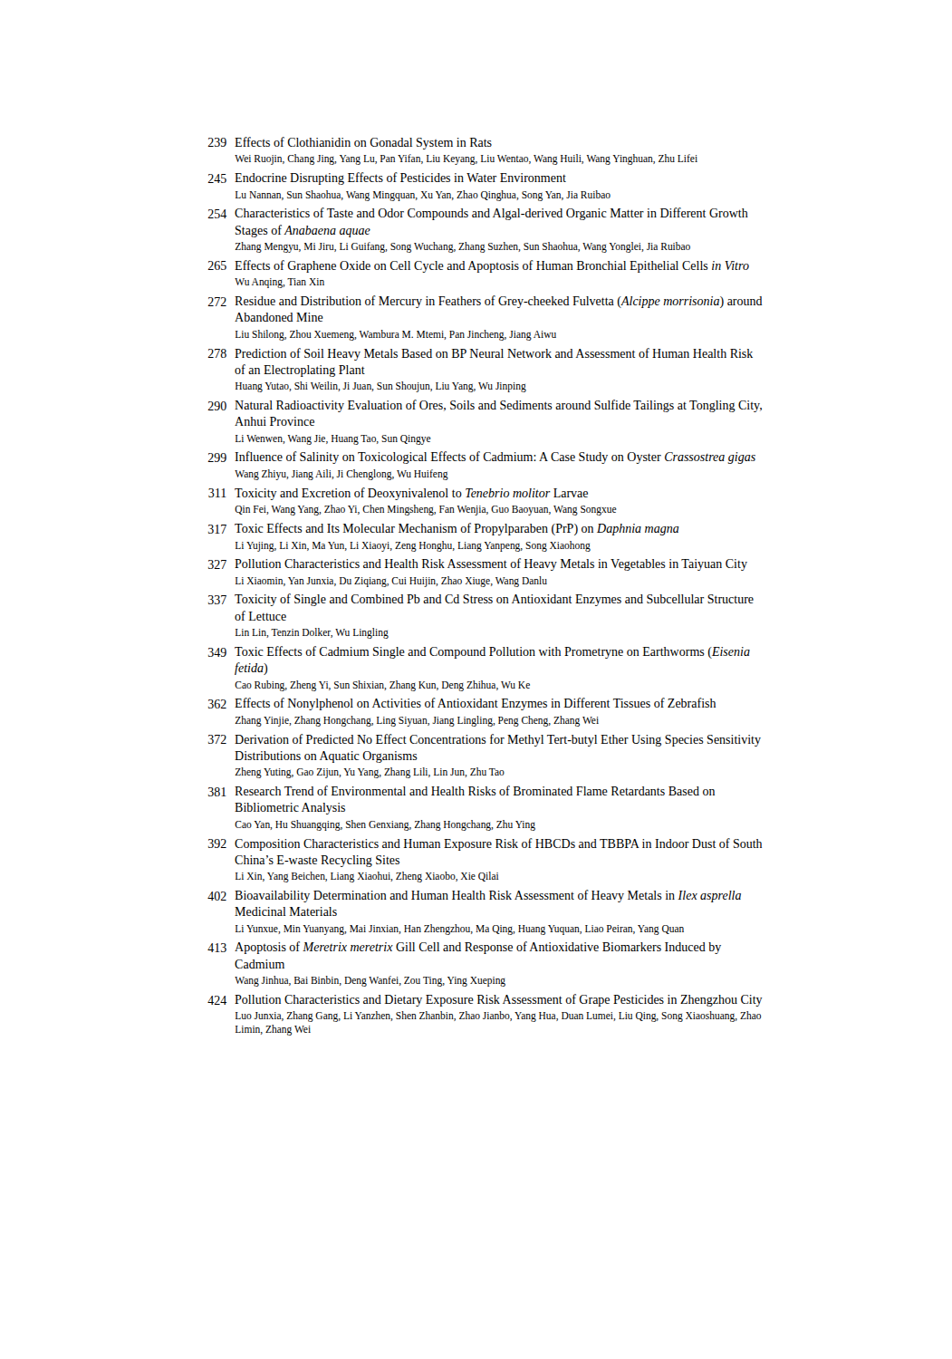239 Effects of Clothianidin on Gonadal System in Rats Wei Ruojin, Chang Jing, Yang Lu, Pan Yifan, Liu Keyang, Liu Wentao, Wang Huili, Wang Yinghuan, Zhu Lifei
245 Endocrine Disrupting Effects of Pesticides in Water Environment Lu Nannan, Sun Shaohua, Wang Mingquan, Xu Yan, Zhao Qinghua, Song Yan, Jia Ruibao
254 Characteristics of Taste and Odor Compounds and Algal‐derived Organic Matter in Different Growth Stages of Anabaena aquae Zhang Mengyu, Mi Jiru, Li Guifang, Song Wuchang, Zhang Suzhen, Sun Shaohua, Wang Yonglei, Jia Ruibao
265 Effects of Graphene Oxide on Cell Cycle and Apoptosis of Human Bronchial Epithelial Cells in Vitro Wu Anqing, Tian Xin
272 Residue and Distribution of Mercury in Feathers of Grey‐cheeked Fulvetta (Alcippe morrisonia) around Abandoned Mine Liu Shilong, Zhou Xuemeng, Wambura M. Mtemi, Pan Jincheng, Jiang Aiwu
278 Prediction of Soil Heavy Metals Based on BP Neural Network and Assessment of Human Health Risk of an Electroplating Plant Huang Yutao, Shi Weilin, Ji Juan, Sun Shoujun, Liu Yang, Wu Jinping
290 Natural Radioactivity Evaluation of Ores, Soils and Sediments around Sulfide Tailings at Tongling City, Anhui Province Li Wenwen, Wang Jie, Huang Tao, Sun Qingye
299 Influence of Salinity on Toxicological Effects of Cadmium: A Case Study on Oyster Crassostrea gigas Wang Zhiyu, Jiang Aili, Ji Chenglong, Wu Huifeng
311 Toxicity and Excretion of Deoxynivalenol to Tenebrio molitor Larvae Qin Fei, Wang Yang, Zhao Yi, Chen Mingsheng, Fan Wenjia, Guo Baoyuan, Wang Songxue
317 Toxic Effects and Its Molecular Mechanism of Propylparaben (PrP) on Daphnia magna Li Yujing, Li Xin, Ma Yun, Li Xiaoyi, Zeng Honghu, Liang Yanpeng, Song Xiaohong
327 Pollution Characteristics and Health Risk Assessment of Heavy Metals in Vegetables in Taiyuan City Li Xiaomin, Yan Junxia, Du Ziqiang, Cui Huijin, Zhao Xiuge, Wang Danlu
337 Toxicity of Single and Combined Pb and Cd Stress on Antioxidant Enzymes and Subcellular Structure of Lettuce Lin Lin, Tenzin Dolker, Wu Lingling
349 Toxic Effects of Cadmium Single and Compound Pollution with Prometryne on Earthworms (Eisenia fetida) Cao Rubing, Zheng Yi, Sun Shixian, Zhang Kun, Deng Zhihua, Wu Ke
362 Effects of Nonylphenol on Activities of Antioxidant Enzymes in Different Tissues of Zebrafish Zhang Yinjie, Zhang Hongchang, Ling Siyuan, Jiang Lingling, Peng Cheng, Zhang Wei
372 Derivation of Predicted No Effect Concentrations for Methyl Tert‐butyl Ether Using Species Sensitivity Distributions on Aquatic Organisms Zheng Yuting, Gao Zijun, Yu Yang, Zhang Lili, Lin Jun, Zhu Tao
381 Research Trend of Environmental and Health Risks of Brominated Flame Retardants Based on Bibliometric Analysis Cao Yan, Hu Shuangqing, Shen Genxiang, Zhang Hongchang, Zhu Ying
392 Composition Characteristics and Human Exposure Risk of HBCDs and TBBPA in Indoor Dust of South China’s E‐waste Recycling Sites Li Xin, Yang Beichen, Liang Xiaohui, Zheng Xiaobo, Xie Qilai
402 Bioavailability Determination and Human Health Risk Assessment of Heavy Metals in Ilex asprella Medicinal Materials Li Yunxue, Min Yuanyang, Mai Jinxian, Han Zhengzhou, Ma Qing, Huang Yuquan, Liao Peiran, Yang Quan
413 Apoptosis of Meretrix meretrix Gill Cell and Response of Antioxidative Biomarkers Induced by Cadmium Wang Jinhua, Bai Binbin, Deng Wanfei, Zou Ting, Ying Xueping
424 Pollution Characteristics and Dietary Exposure Risk Assessment of Grape Pesticides in Zhengzhou City Luo Junxia, Zhang Gang, Li Yanzhen, Shen Zhanbin, Zhao Jianbo, Yang Hua, Duan Lumei, Liu Qing, Song Xiaoshuang, Zhao Limin, Zhang Wei